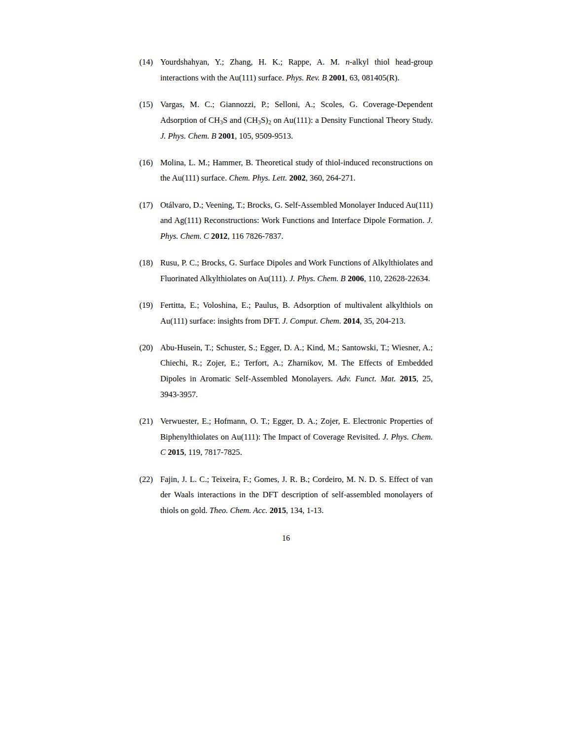(14) Yourdshahyan, Y.; Zhang, H. K.; Rappe, A. M. n-alkyl thiol head-group interactions with the Au(111) surface. Phys. Rev. B 2001, 63, 081405(R).
(15) Vargas, M. C.; Giannozzi, P.; Selloni, A.; Scoles, G. Coverage-Dependent Adsorption of CH3S and (CH3S)2 on Au(111): a Density Functional Theory Study. J. Phys. Chem. B 2001, 105, 9509-9513.
(16) Molina, L. M.; Hammer, B. Theoretical study of thiol-induced reconstructions on the Au(111) surface. Chem. Phys. Lett. 2002, 360, 264-271.
(17) Otálvaro, D.; Veening, T.; Brocks, G. Self-Assembled Monolayer Induced Au(111) and Ag(111) Reconstructions: Work Functions and Interface Dipole Formation. J. Phys. Chem. C 2012, 116 7826-7837.
(18) Rusu, P. C.; Brocks, G. Surface Dipoles and Work Functions of Alkylthiolates and Fluorinated Alkylthiolates on Au(111). J. Phys. Chem. B 2006, 110, 22628-22634.
(19) Fertitta, E.; Voloshina, E.; Paulus, B. Adsorption of multivalent alkylthiols on Au(111) surface: insights from DFT. J. Comput. Chem. 2014, 35, 204-213.
(20) Abu-Husein, T.; Schuster, S.; Egger, D. A.; Kind, M.; Santowski, T.; Wiesner, A.; Chiechi, R.; Zojer, E.; Terfort, A.; Zharnikov, M. The Effects of Embedded Dipoles in Aromatic Self-Assembled Monolayers. Adv. Funct. Mat. 2015, 25, 3943-3957.
(21) Verwuester, E.; Hofmann, O. T.; Egger, D. A.; Zojer, E. Electronic Properties of Biphenylthiolates on Au(111): The Impact of Coverage Revisited. J. Phys. Chem. C 2015, 119, 7817-7825.
(22) Fajin, J. L. C.; Teixeira, F.; Gomes, J. R. B.; Cordeiro, M. N. D. S. Effect of van der Waals interactions in the DFT description of self-assembled monolayers of thiols on gold. Theo. Chem. Acc. 2015, 134, 1-13.
16